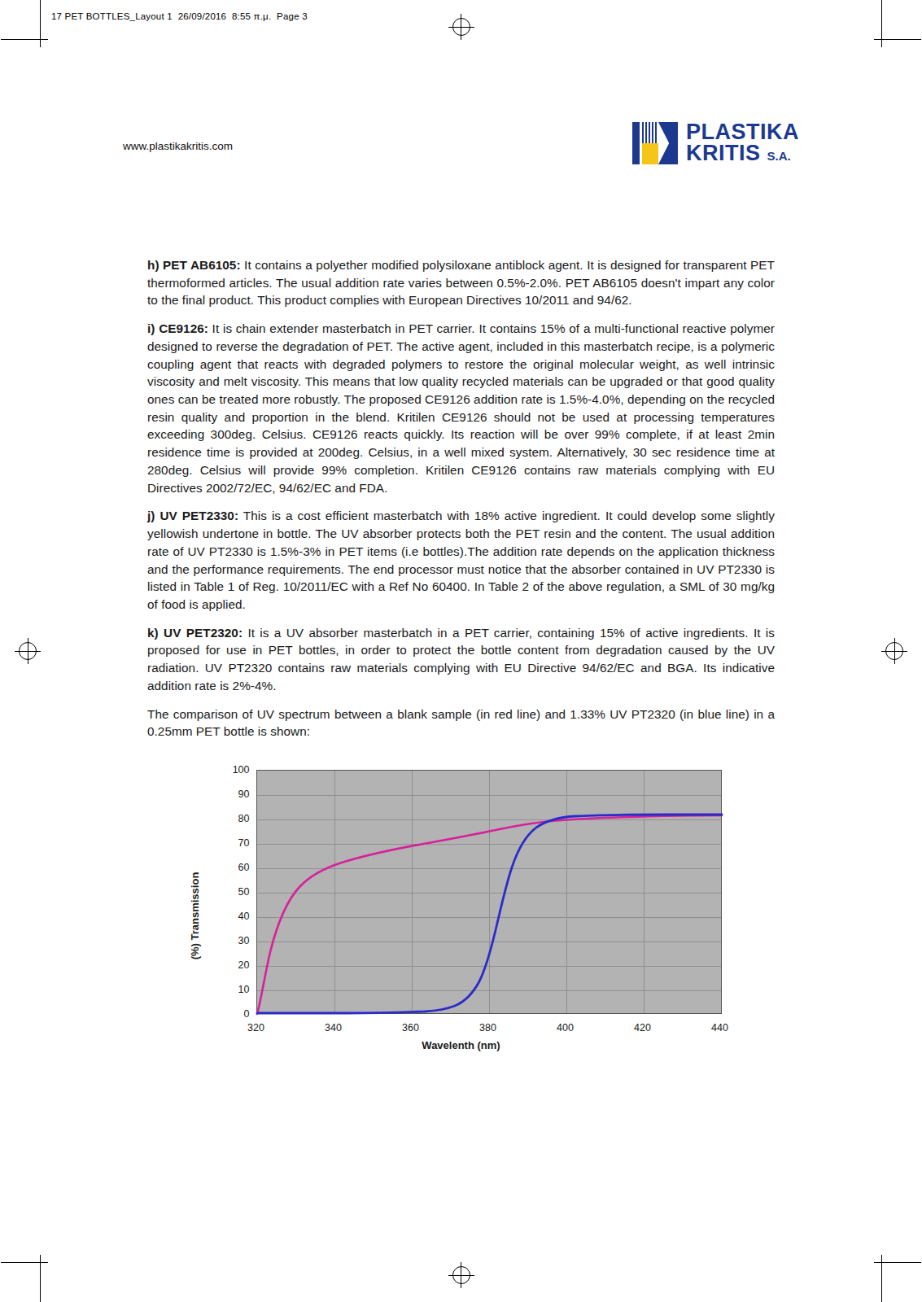17 PET BOTTLES_Layout 1 26/09/2016 8:55 π.μ. Page 3
www.plastikakritis.com
PLASTIKA
KRITIS S.A.
h) PET AB6105: It contains a polyether modified polysiloxane antiblock agent. It is designed for transparent PET thermoformed articles. The usual addition rate varies between 0.5%-2.0%. PET AB6105 doesn't impart any color to the final product. This product complies with European Directives 10/2011 and 94/62.
i) CE9126: It is chain extender masterbatch in PET carrier. It contains 15% of a multi-functional reactive polymer designed to reverse the degradation of PET. The active agent, included in this masterbatch recipe, is a polymeric coupling agent that reacts with degraded polymers to restore the original molecular weight, as well intrinsic viscosity and melt viscosity. This means that low quality recycled materials can be upgraded or that good quality ones can be treated more robustly. The proposed CE9126 addition rate is 1.5%-4.0%, depending on the recycled resin quality and proportion in the blend. Kritilen CE9126 should not be used at processing temperatures exceeding 300deg. Celsius. CE9126 reacts quickly. Its reaction will be over 99% complete, if at least 2min residence time is provided at 200deg. Celsius, in a well mixed system. Alternatively, 30 sec residence time at 280deg. Celsius will provide 99% completion. Kritilen CE9126 contains raw materials complying with EU Directives 2002/72/EC, 94/62/EC and FDA.
j) UV PET2330: This is a cost efficient masterbatch with 18% active ingredient. It could develop some slightly yellowish undertone in bottle. The UV absorber protects both the PET resin and the content. The usual addition rate of UV PT2330 is 1.5%-3% in PET items (i.e bottles).The addition rate depends on the application thickness and the performance requirements. The end processor must notice that the absorber contained in UV PT2330 is listed in Table 1 of Reg. 10/2011/EC with a Ref No 60400. In Table 2 of the above regulation, a SML of 30 mg/kg of food is applied.
k) UV PET2320: It is a UV absorber masterbatch in a PET carrier, containing 15% of active ingredients. It is proposed for use in PET bottles, in order to protect the bottle content from degradation caused by the UV radiation. UV PT2320 contains raw materials complying with EU Directive 94/62/EC and BGA. Its indicative addition rate is 2%-4%.
The comparison of UV spectrum between a blank sample (in red line) and 1.33% UV PT2320 (in blue line) in a 0.25mm PET bottle is shown:
(%) Transmission
100
90
80
70
60
50
40
30
20
10
0
320
340
360
380
400
420
440
Wavelenth (nm)